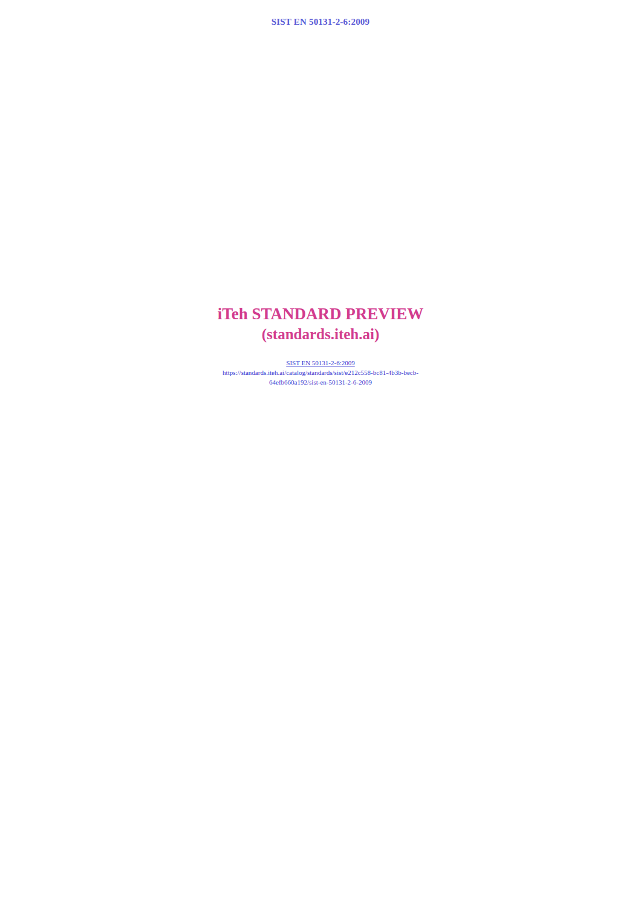SIST EN 50131-2-6:2009
iTeh STANDARD PREVIEW
(standards.iteh.ai)
SIST EN 50131-2-6:2009
https://standards.iteh.ai/catalog/standards/sist/e212c558-bc81-4b3b-becb-
64efb660a192/sist-en-50131-2-6-2009